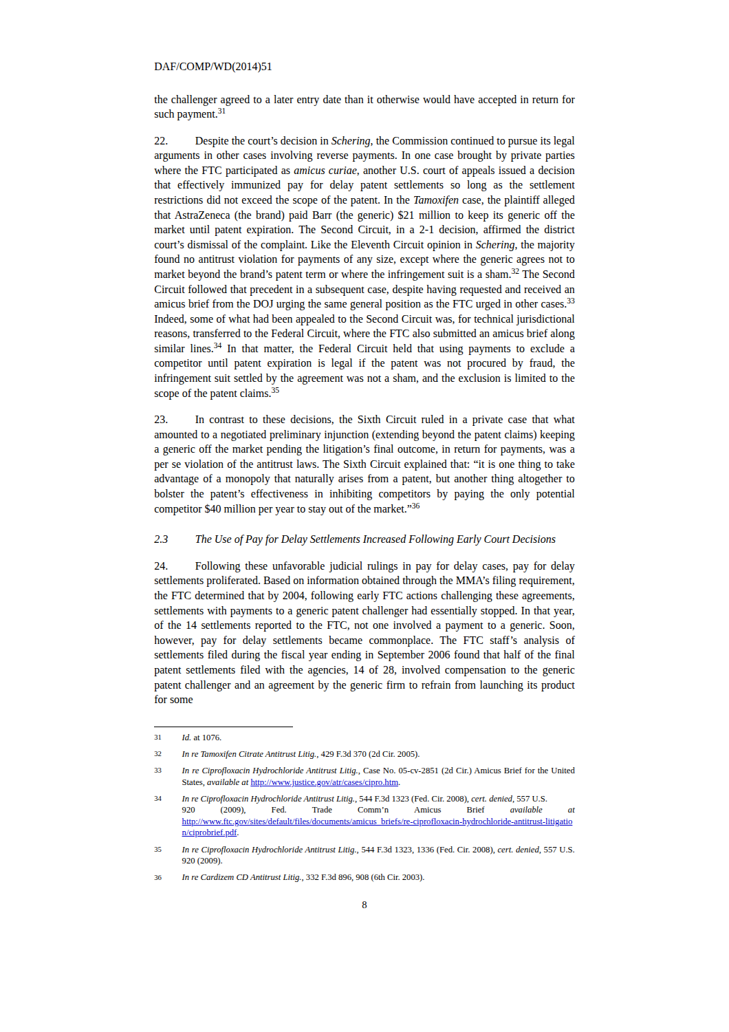DAF/COMP/WD(2014)51
the challenger agreed to a later entry date than it otherwise would have accepted in return for such payment.31
22. Despite the court’s decision in Schering, the Commission continued to pursue its legal arguments in other cases involving reverse payments. In one case brought by private parties where the FTC participated as amicus curiae, another U.S. court of appeals issued a decision that effectively immunized pay for delay patent settlements so long as the settlement restrictions did not exceed the scope of the patent. In the Tamoxifen case, the plaintiff alleged that AstraZeneca (the brand) paid Barr (the generic) $21 million to keep its generic off the market until patent expiration. The Second Circuit, in a 2-1 decision, affirmed the district court’s dismissal of the complaint. Like the Eleventh Circuit opinion in Schering, the majority found no antitrust violation for payments of any size, except where the generic agrees not to market beyond the brand’s patent term or where the infringement suit is a sham.32 The Second Circuit followed that precedent in a subsequent case, despite having requested and received an amicus brief from the DOJ urging the same general position as the FTC urged in other cases.33 Indeed, some of what had been appealed to the Second Circuit was, for technical jurisdictional reasons, transferred to the Federal Circuit, where the FTC also submitted an amicus brief along similar lines.34 In that matter, the Federal Circuit held that using payments to exclude a competitor until patent expiration is legal if the patent was not procured by fraud, the infringement suit settled by the agreement was not a sham, and the exclusion is limited to the scope of the patent claims.35
23. In contrast to these decisions, the Sixth Circuit ruled in a private case that what amounted to a negotiated preliminary injunction (extending beyond the patent claims) keeping a generic off the market pending the litigation’s final outcome, in return for payments, was a per se violation of the antitrust laws. The Sixth Circuit explained that: “it is one thing to take advantage of a monopoly that naturally arises from a patent, but another thing altogether to bolster the patent’s effectiveness in inhibiting competitors by paying the only potential competitor $40 million per year to stay out of the market.”36
2.3 The Use of Pay for Delay Settlements Increased Following Early Court Decisions
24. Following these unfavorable judicial rulings in pay for delay cases, pay for delay settlements proliferated. Based on information obtained through the MMA’s filing requirement, the FTC determined that by 2004, following early FTC actions challenging these agreements, settlements with payments to a generic patent challenger had essentially stopped. In that year, of the 14 settlements reported to the FTC, not one involved a payment to a generic. Soon, however, pay for delay settlements became commonplace. The FTC staff’s analysis of settlements filed during the fiscal year ending in September 2006 found that half of the final patent settlements filed with the agencies, 14 of 28, involved compensation to the generic patent challenger and an agreement by the generic firm to refrain from launching its product for some
31
Id. at 1076.
32
In re Tamoxifen Citrate Antitrust Litig., 429 F.3d 370 (2d Cir. 2005).
33
In re Ciprofloxacin Hydrochloride Antitrust Litig., Case No. 05-cv-2851 (2d Cir.) Amicus Brief for the United States, available at http://www.justice.gov/atr/cases/cipro.htm.
34
In re Ciprofloxacin Hydrochloride Antitrust Litig., 544 F.3d 1323 (Fed. Cir. 2008), cert. denied, 557 U.S. 920(2009), Fed. Trade Comm’n Amicus Brief available at http://www.ftc.gov/sites/default/files/documents/amicus_briefs/re-ciprofloxacin-hydrochloride-antitrust-litigation/ciprobrief.pdf.
35
In re Ciprofloxacin Hydrochloride Antitrust Litig., 544 F.3d 1323, 1336 (Fed. Cir. 2008), cert. denied, 557 U.S. 920 (2009).
36
In re Cardizem CD Antitrust Litig., 332 F.3d 896, 908 (6th Cir. 2003).
8